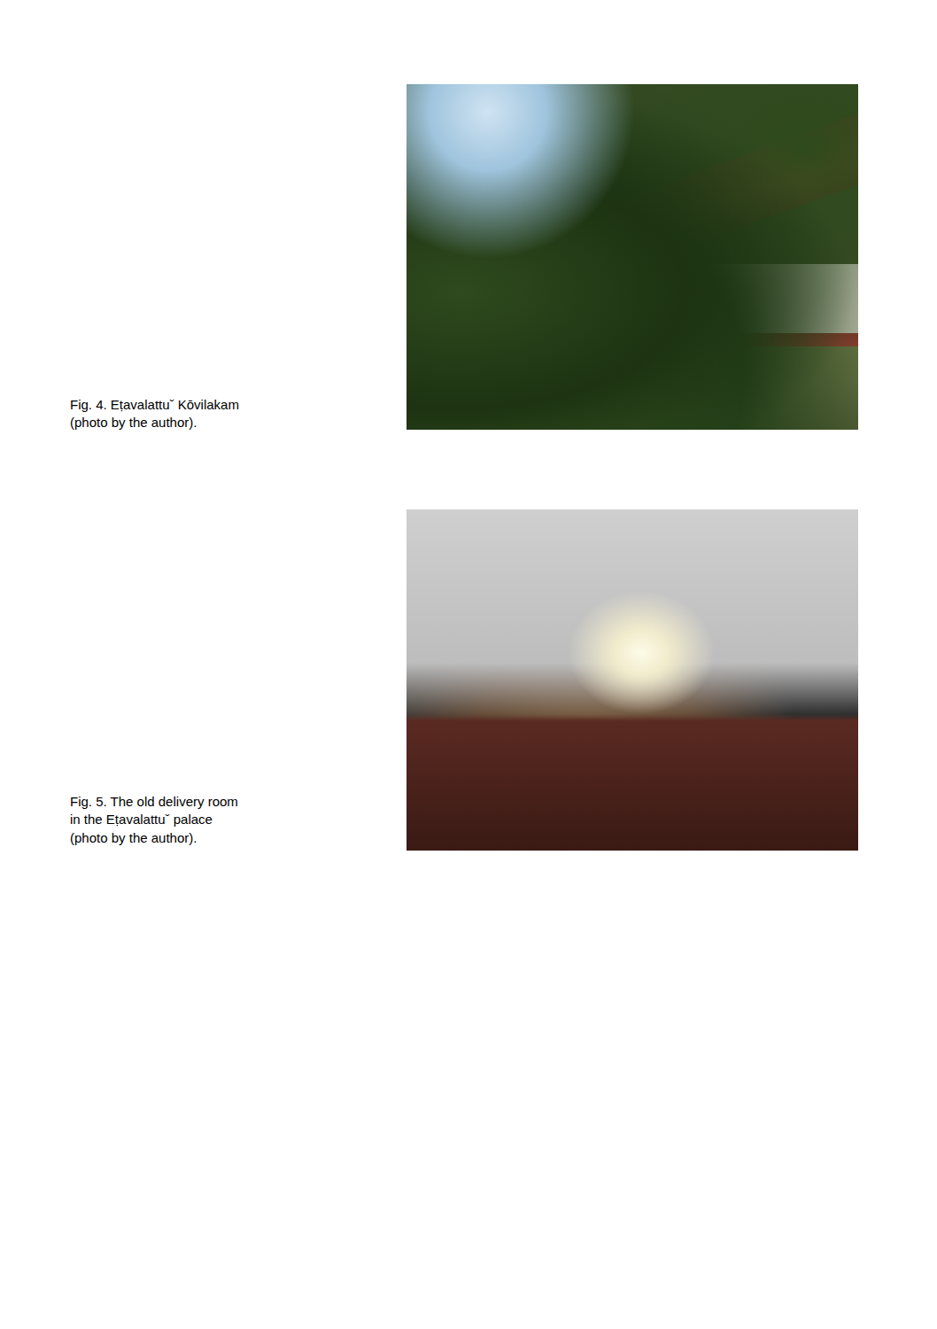Fig. 4. Eṭavalattuˇ Kōvilakam
(photo by the author).
Fig. 5. The old delivery room
in the Eṭavalattuˇ palace
(photo by the author).